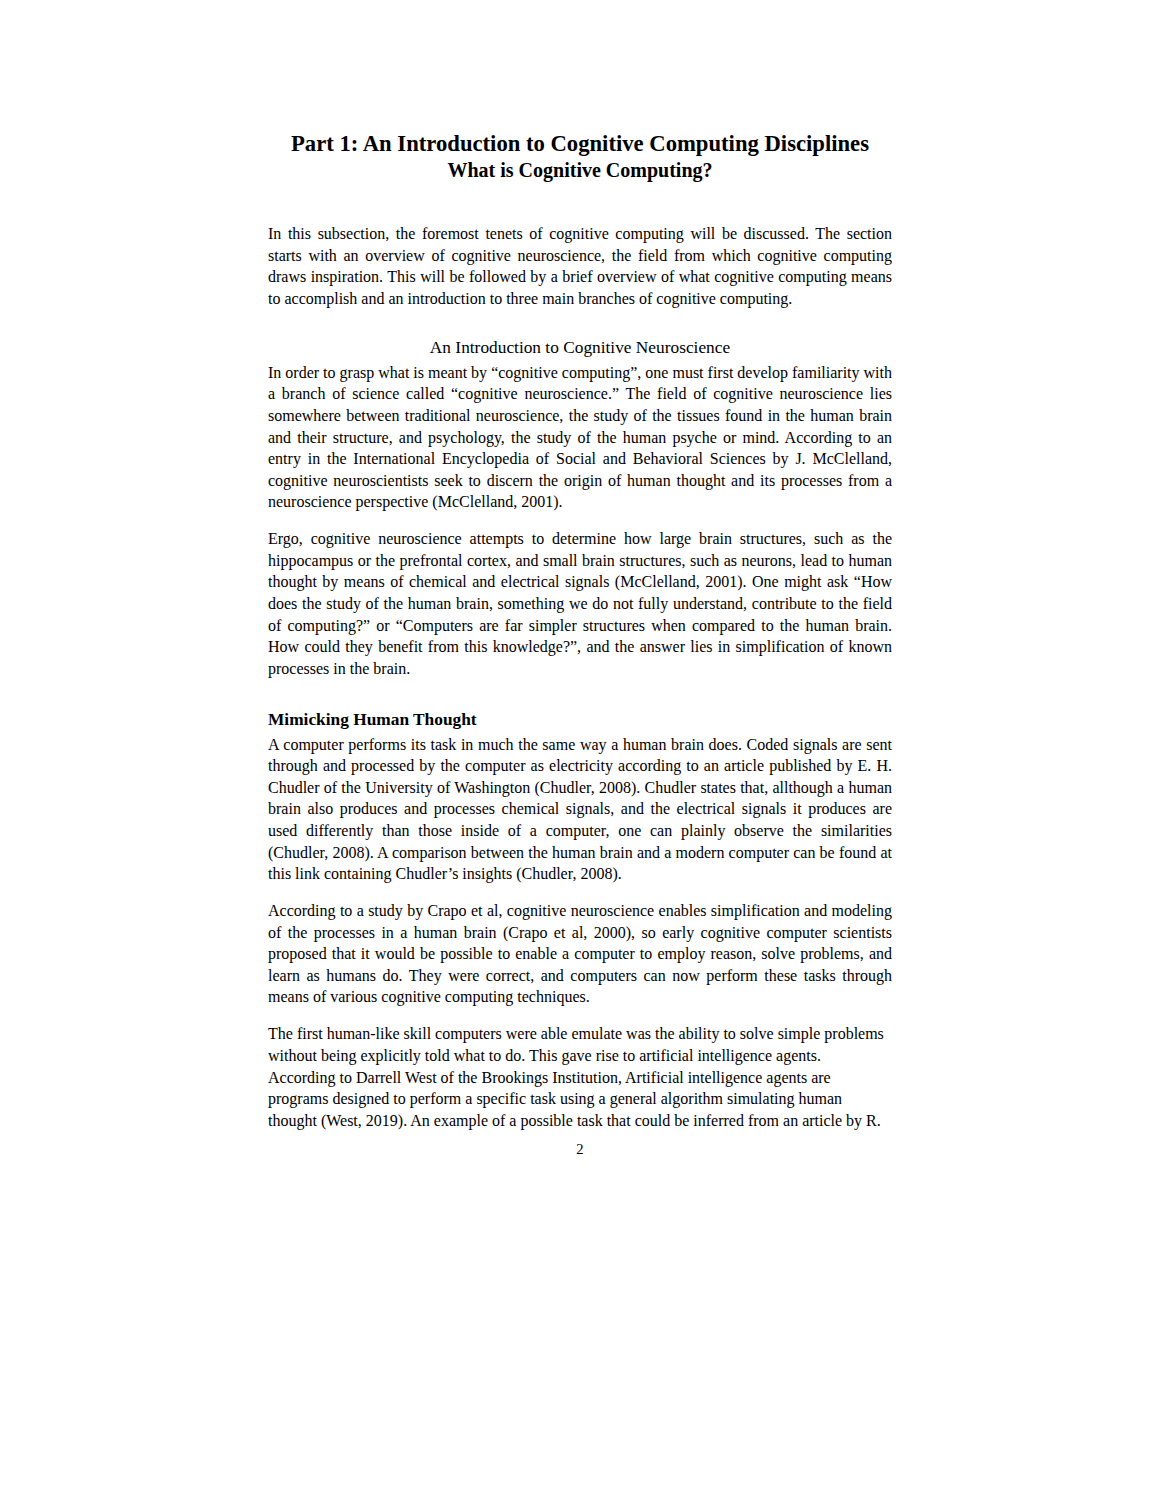Part 1: An Introduction to Cognitive Computing Disciplines What is Cognitive Computing?
In this subsection, the foremost tenets of cognitive computing will be discussed. The section starts with an overview of cognitive neuroscience, the field from which cognitive computing draws inspiration. This will be followed by a brief overview of what cognitive computing means to accomplish and an introduction to three main branches of cognitive computing.
An Introduction to Cognitive Neuroscience
In order to grasp what is meant by “cognitive computing”, one must first develop familiarity with a branch of science called “cognitive neuroscience.” The field of cognitive neuroscience lies somewhere between traditional neuroscience, the study of the tissues found in the human brain and their structure, and psychology, the study of the human psyche or mind. According to an entry in the International Encyclopedia of Social and Behavioral Sciences by J. McClelland, cognitive neuroscientists seek to discern the origin of human thought and its processes from a neuroscience perspective (McClelland, 2001).
Ergo, cognitive neuroscience attempts to determine how large brain structures, such as the hippocampus or the prefrontal cortex, and small brain structures, such as neurons, lead to human thought by means of chemical and electrical signals (McClelland, 2001). One might ask “How does the study of the human brain, something we do not fully understand, contribute to the field of computing?” or “Computers are far simpler structures when compared to the human brain. How could they benefit from this knowledge?”, and the answer lies in simplification of known processes in the brain.
Mimicking Human Thought
A computer performs its task in much the same way a human brain does. Coded signals are sent through and processed by the computer as electricity according to an article published by E. H. Chudler of the University of Washington (Chudler, 2008). Chudler states that, allthough a human brain also produces and processes chemical signals, and the electrical signals it produces are used differently than those inside of a computer, one can plainly observe the similarities (Chudler, 2008). A comparison between the human brain and a modern computer can be found at this link containing Chudler’s insights (Chudler, 2008).
According to a study by Crapo et al, cognitive neuroscience enables simplification and modeling of the processes in a human brain (Crapo et al, 2000), so early cognitive computer scientists proposed that it would be possible to enable a computer to employ reason, solve problems, and learn as humans do. They were correct, and computers can now perform these tasks through means of various cognitive computing techniques.
The first human-like skill computers were able emulate was the ability to solve simple problems without being explicitly told what to do. This gave rise to artificial intelligence agents.
According to Darrell West of the Brookings Institution, Artificial intelligence agents are programs designed to perform a specific task using a general algorithm simulating human thought (West, 2019). An example of a possible task that could be inferred from an article by R.
2